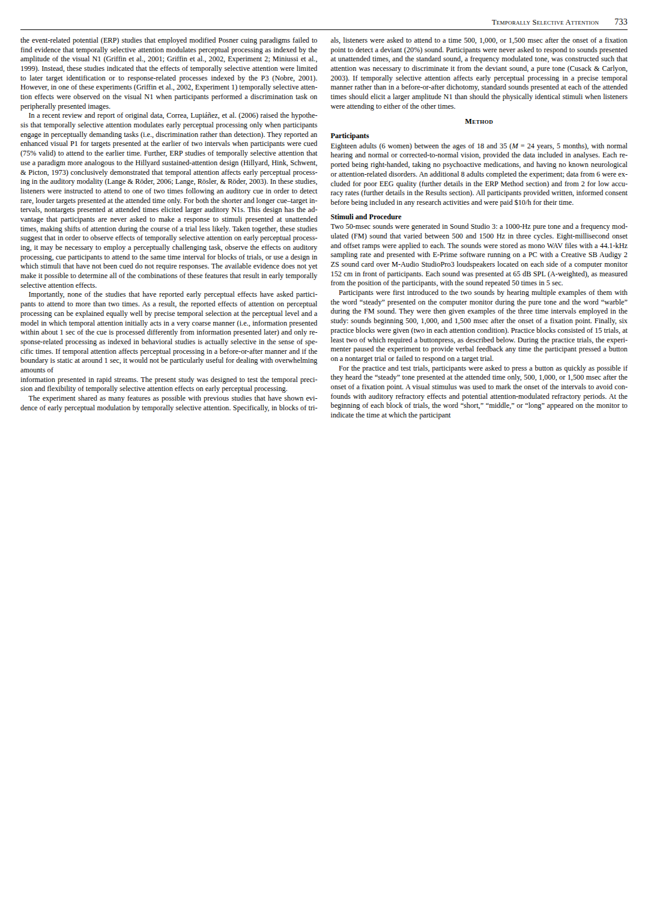Temporally Selective Attention 733
the event-related potential (ERP) studies that employed modified Posner cuing paradigms failed to find evidence that temporally selective attention modulates perceptual processing as indexed by the amplitude of the visual N1 (Griffin et al., 2001; Griffin et al., 2002, Experiment 2; Miniussi et al., 1999). Instead, these studies indicated that the effects of temporally selective attention were limited to later target identification or to response-related processes indexed by the P3 (Nobre, 2001). However, in one of these experiments (Griffin et al., 2002, Experiment 1) temporally selective attention effects were observed on the visual N1 when participants performed a discrimination task on peripherally presented images.
In a recent review and report of original data, Correa, Lupiáñez, et al. (2006) raised the hypothesis that temporally selective attention modulates early perceptual processing only when participants engage in perceptually demanding tasks (i.e., discrimination rather than detection). They reported an enhanced visual P1 for targets presented at the earlier of two intervals when participants were cued (75% valid) to attend to the earlier time. Further, ERP studies of temporally selective attention that use a paradigm more analogous to the Hillyard sustained-attention design (Hillyard, Hink, Schwent, & Picton, 1973) conclusively demonstrated that temporal attention affects early perceptual processing in the auditory modality (Lange & Röder, 2006; Lange, Rösler, & Röder, 2003). In these studies, listeners were instructed to attend to one of two times following an auditory cue in order to detect rare, louder targets presented at the attended time only. For both the shorter and longer cue–target intervals, nontargets presented at attended times elicited larger auditory N1s. This design has the advantage that participants are never asked to make a response to stimuli presented at unattended times, making shifts of attention during the course of a trial less likely. Taken together, these studies suggest that in order to observe effects of temporally selective attention on early perceptual processing, it may be necessary to employ a perceptually challenging task, observe the effects on auditory processing, cue participants to attend to the same time interval for blocks of trials, or use a design in which stimuli that have not been cued do not require responses. The available evidence does not yet make it possible to determine all of the combinations of these features that result in early temporally selective attention effects.
Importantly, none of the studies that have reported early perceptual effects have asked participants to attend to more than two times. As a result, the reported effects of attention on perceptual processing can be explained equally well by precise temporal selection at the perceptual level and a model in which temporal attention initially acts in a very coarse manner (i.e., information presented within about 1 sec of the cue is processed differently from information presented later) and only response-related processing as indexed in behavioral studies is actually selective in the sense of specific times. If temporal attention affects perceptual processing in a before-or-after manner and if the boundary is static at around 1 sec, it would not be particularly useful for dealing with overwhelming amounts of
information presented in rapid streams. The present study was designed to test the temporal precision and flexibility of temporally selective attention effects on early perceptual processing.
The experiment shared as many features as possible with previous studies that have shown evidence of early perceptual modulation by temporally selective attention. Specifically, in blocks of trials, listeners were asked to attend to a time 500, 1,000, or 1,500 msec after the onset of a fixation point to detect a deviant (20%) sound. Participants were never asked to respond to sounds presented at unattended times, and the standard sound, a frequency modulated tone, was constructed such that attention was necessary to discriminate it from the deviant sound, a pure tone (Cusack & Carlyon, 2003). If temporally selective attention affects early perceptual processing in a precise temporal manner rather than in a before-or-after dichotomy, standard sounds presented at each of the attended times should elicit a larger amplitude N1 than should the physically identical stimuli when listeners were attending to either of the other times.
Method
Participants
Eighteen adults (6 women) between the ages of 18 and 35 (M = 24 years, 5 months), with normal hearing and normal or corrected-to-normal vision, provided the data included in analyses. Each reported being right-handed, taking no psychoactive medications, and having no known neurological or attention-related disorders. An additional 8 adults completed the experiment; data from 6 were excluded for poor EEG quality (further details in the ERP Method section) and from 2 for low accuracy rates (further details in the Results section). All participants provided written, informed consent before being included in any research activities and were paid $10/h for their time.
Stimuli and Procedure
Two 50-msec sounds were generated in Sound Studio 3: a 1000-Hz pure tone and a frequency modulated (FM) sound that varied between 500 and 1500 Hz in three cycles. Eight-millisecond onset and offset ramps were applied to each. The sounds were stored as mono WAV files with a 44.1-kHz sampling rate and presented with E-Prime software running on a PC with a Creative SB Audigy 2 ZS sound card over M-Audio StudioPro3 loudspeakers located on each side of a computer monitor 152 cm in front of participants. Each sound was presented at 65 dB SPL (A-weighted), as measured from the position of the participants, with the sound repeated 50 times in 5 sec.
Participants were first introduced to the two sounds by hearing multiple examples of them with the word “steady” presented on the computer monitor during the pure tone and the word “warble” during the FM sound. They were then given examples of the three time intervals employed in the study: sounds beginning 500, 1,000, and 1,500 msec after the onset of a fixation point. Finally, six practice blocks were given (two in each attention condition). Practice blocks consisted of 15 trials, at least two of which required a buttonpress, as described below. During the practice trials, the experimenter paused the experiment to provide verbal feedback any time the participant pressed a button on a nontarget trial or failed to respond on a target trial.
For the practice and test trials, participants were asked to press a button as quickly as possible if they heard the “steady” tone presented at the attended time only, 500, 1,000, or 1,500 msec after the onset of a fixation point. A visual stimulus was used to mark the onset of the intervals to avoid confounds with auditory refractory effects and potential attention-modulated refractory periods. At the beginning of each block of trials, the word “short,” “middle,” or “long” appeared on the monitor to indicate the time at which the participant